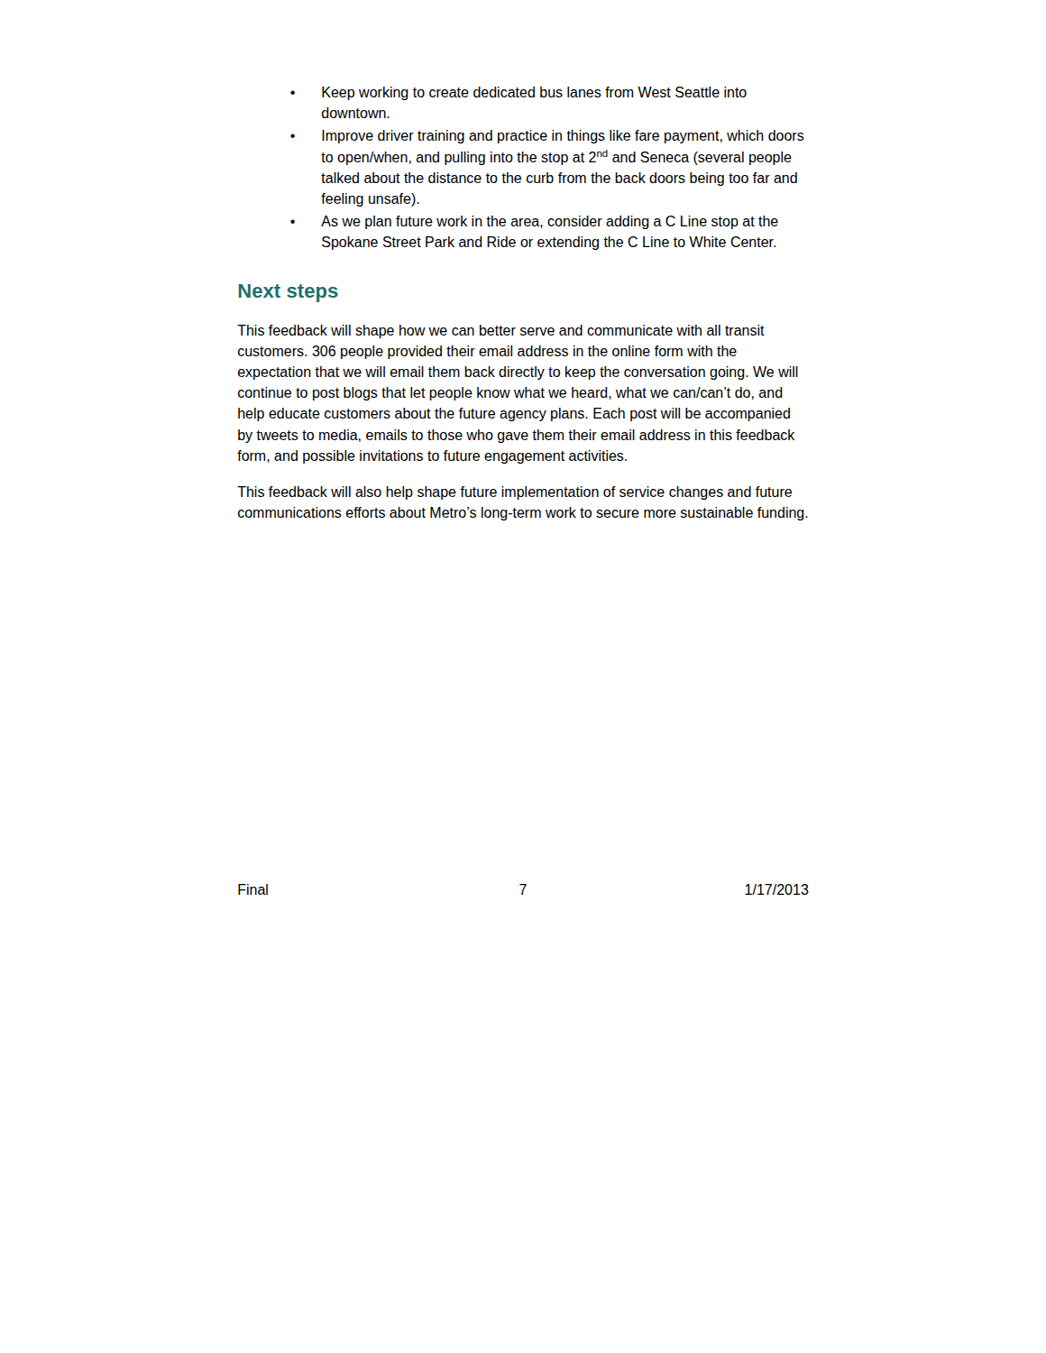Keep working to create dedicated bus lanes from West Seattle into downtown.
Improve driver training and practice in things like fare payment, which doors to open/when, and pulling into the stop at 2nd and Seneca (several people talked about the distance to the curb from the back doors being too far and feeling unsafe).
As we plan future work in the area, consider adding a C Line stop at the Spokane Street Park and Ride or extending the C Line to White Center.
Next steps
This feedback will shape how we can better serve and communicate with all transit customers. 306 people provided their email address in the online form with the expectation that we will email them back directly to keep the conversation going. We will continue to post blogs that let people know what we heard, what we can/can’t do, and help educate customers about the future agency plans. Each post will be accompanied by tweets to media, emails to those who gave them their email address in this feedback form, and possible invitations to future engagement activities.
This feedback will also help shape future implementation of service changes and future communications efforts about Metro’s long-term work to secure more sustainable funding.
Final
7
1/17/2013